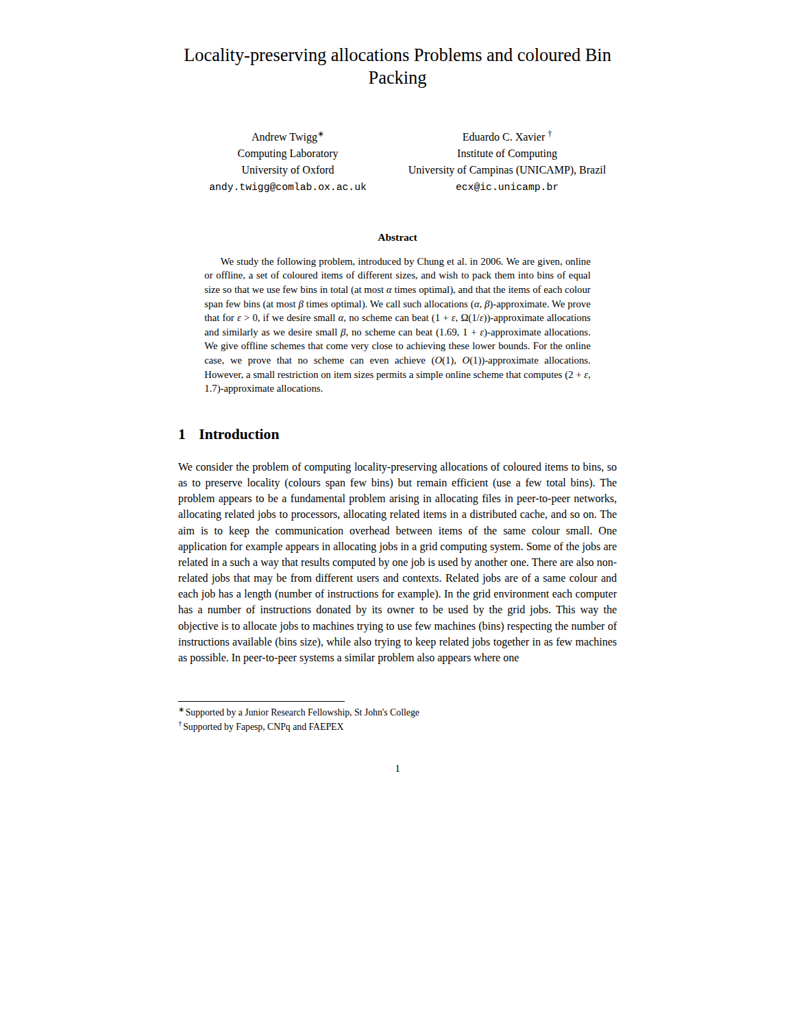Locality-preserving allocations Problems and coloured Bin
Packing
| Andrew Twigg ∗ Computing Laboratory University of Oxford andy.twigg@comlab.ox.ac.uk | Eduardo C. Xavier † Institute of Computing University of Campinas (UNICAMP), Brazil ecx@ic.unicamp.br |
Abstract
We study the following problem, introduced by Chung et al. in 2006. We are given, online or offline, a set of coloured items of different sizes, and wish to pack them into bins of equal size so that we use few bins in total (at most α times optimal), and that the items of each colour span few bins (at most β times optimal). We call such allocations (α, β)-approximate. We prove that for ε > 0, if we desire small α, no scheme can beat (1 + ε, Ω(1/ε))-approximate allocations and similarly as we desire small β, no scheme can beat (1.69, 1 + ε)-approximate allocations. We give offline schemes that come very close to achieving these lower bounds. For the online case, we prove that no scheme can even achieve (O(1), O(1))-approximate allocations. However, a small restriction on item sizes permits a simple online scheme that computes (2 + ε, 1.7)-approximate allocations.
1 Introduction
We consider the problem of computing locality-preserving allocations of coloured items to bins, so as to preserve locality (colours span few bins) but remain efficient (use a few total bins). The problem appears to be a fundamental problem arising in allocating files in peer-to-peer networks, allocating related jobs to processors, allocating related items in a distributed cache, and so on. The aim is to keep the communication overhead between items of the same colour small. One application for example appears in allocating jobs in a grid computing system. Some of the jobs are related in a such a way that results computed by one job is used by another one. There are also non-related jobs that may be from different users and contexts. Related jobs are of a same colour and each job has a length (number of instructions for example). In the grid environment each computer has a number of instructions donated by its owner to be used by the grid jobs. This way the objective is to allocate jobs to machines trying to use few machines (bins) respecting the number of instructions available (bins size), while also trying to keep related jobs together in as few machines as possible. In peer-to-peer systems a similar problem also appears where one
∗Supported by a Junior Research Fellowship, St John's College
†Supported by Fapesp, CNPq and FAEPEX
1